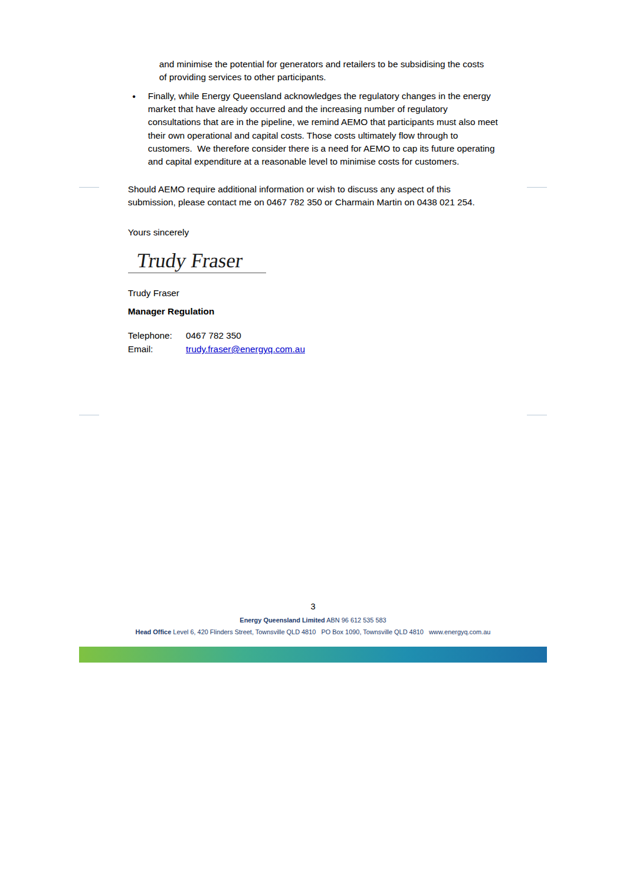and minimise the potential for generators and retailers to be subsidising the costs of providing services to other participants.
Finally, while Energy Queensland acknowledges the regulatory changes in the energy market that have already occurred and the increasing number of regulatory consultations that are in the pipeline, we remind AEMO that participants must also meet their own operational and capital costs. Those costs ultimately flow through to customers. We therefore consider there is a need for AEMO to cap its future operating and capital expenditure at a reasonable level to minimise costs for customers.
Should AEMO require additional information or wish to discuss any aspect of this submission, please contact me on 0467 782 350 or Charmain Martin on 0438 021 254.
Yours sincerely
Trudy Fraser
Trudy Fraser
Manager Regulation
| Telephone: | 0467 782 350 |
| Email: | trudy.fraser@energyq.com.au |
3
Energy Queensland Limited ABN 96 612 535 583
Head Office Level 6, 420 Flinders Street, Townsville QLD 4810 PO Box 1090, Townsville QLD 4810 www.energyq.com.au